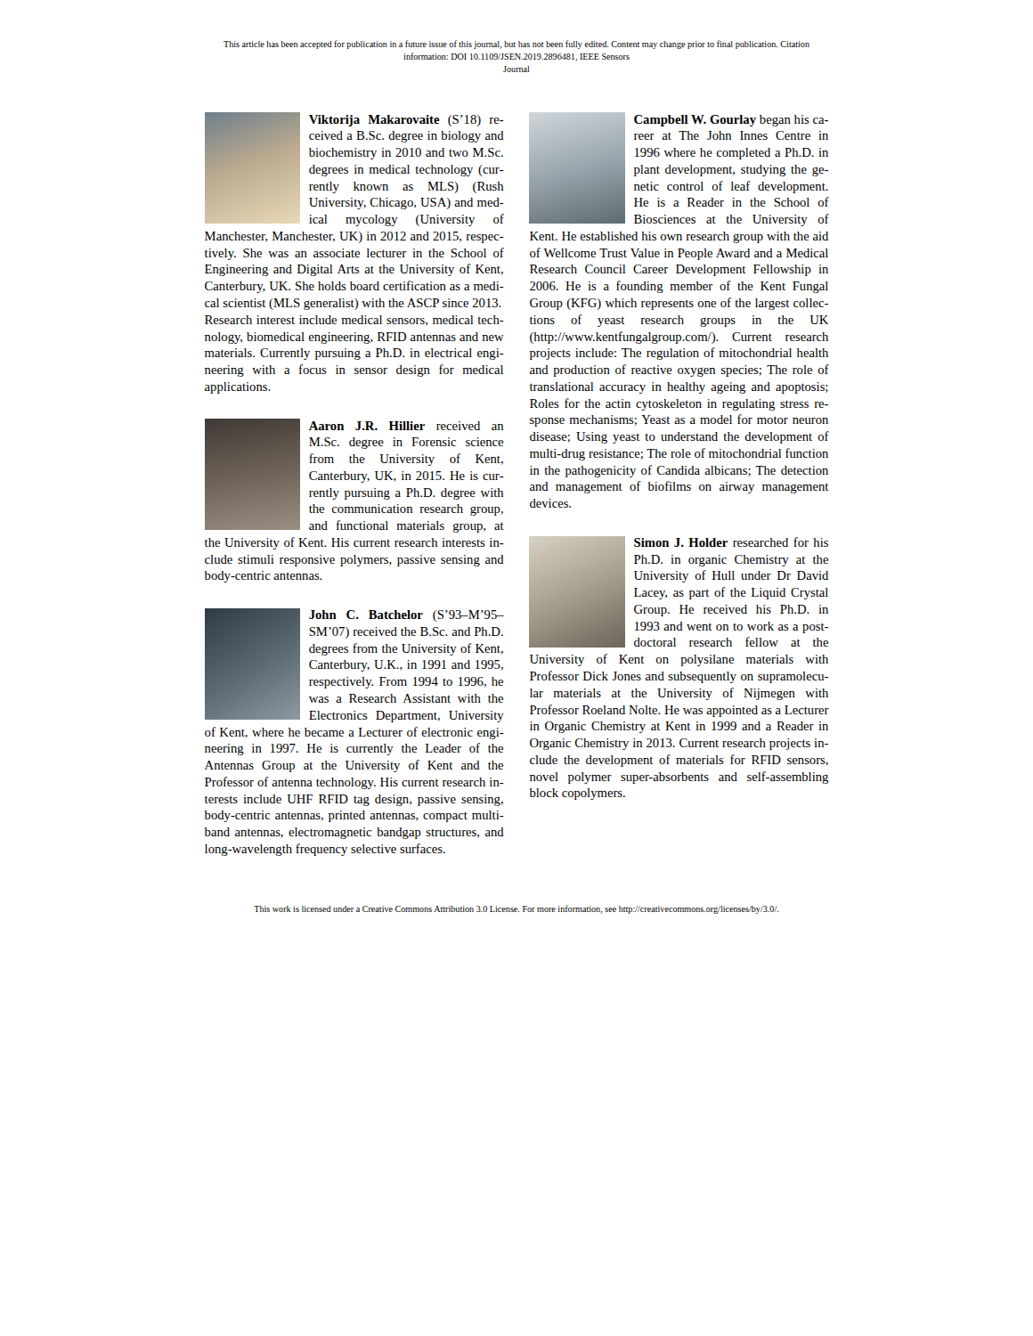This article has been accepted for publication in a future issue of this journal, but has not been fully edited. Content may change prior to final publication. Citation information: DOI 10.1109/JSEN.2019.2896481, IEEE Sensors
Journal
Viktorija Makarovaite (S’18) received a B.Sc. degree in biology and biochemistry in 2010 and two M.Sc. degrees in medical technology (currently known as MLS) (Rush University, Chicago, USA) and medical mycology (University of Manchester, Manchester, UK) in 2012 and 2015, respectively. She was an associate lecturer in the School of Engineering and Digital Arts at the University of Kent, Canterbury, UK. She holds board certification as a medical scientist (MLS generalist) with the ASCP since 2013.
Research interest include medical sensors, medical technology, biomedical engineering, RFID antennas and new materials. Currently pursuing a Ph.D. in electrical engineering with a focus in sensor design for medical applications.
Aaron J.R. Hillier received an M.Sc. degree in Forensic science from the University of Kent, Canterbury, UK, in 2015. He is currently pursuing a Ph.D. degree with the communication research group, and functional materials group, at the University of Kent. His current research interests include stimuli responsive polymers, passive sensing and body-centric antennas.
John C. Batchelor (S’93–M’95–SM’07) received the B.Sc. and Ph.D. degrees from the University of Kent, Canterbury, U.K., in 1991 and 1995, respectively. From 1994 to 1996, he was a Research Assistant with the Electronics Department, University of Kent, where he became a Lecturer of electronic engineering in 1997. He is currently the Leader of the Antennas Group at the University of Kent and the Professor of antenna technology. His current research interests include UHF RFID tag design, passive sensing, body-centric antennas, printed antennas, compact multiband antennas, electromagnetic bandgap structures, and long-wavelength frequency selective surfaces.
Campbell W. Gourlay began his career at The John Innes Centre in 1996 where he completed a Ph.D. in plant development, studying the genetic control of leaf development. He is a Reader in the School of Biosciences at the University of Kent. He established his own research group with the aid of Wellcome Trust Value in People Award and a Medical Research Council Career Development Fellowship in 2006. He is a founding member of the Kent Fungal Group (KFG) which represents one of the largest collections of yeast research groups in the UK (http://www.kentfungalgroup.com/). Current research projects include: The regulation of mitochondrial health and production of reactive oxygen species; The role of translational accuracy in healthy ageing and apoptosis; Roles for the actin cytoskeleton in regulating stress response mechanisms; Yeast as a model for motor neuron disease; Using yeast to understand the development of multi-drug resistance; The role of mitochondrial function in the pathogenicity of Candida albicans; The detection and management of biofilms on airway management devices.
Simon J. Holder researched for his Ph.D. in organic Chemistry at the University of Hull under Dr David Lacey, as part of the Liquid Crystal Group. He received his Ph.D. in 1993 and went on to work as a postdoctoral research fellow at the University of Kent on polysilane materials with Professor Dick Jones and subsequently on supramolecular materials at the University of Nijmegen with Professor Roeland Nolte. He was appointed as a Lecturer in Organic Chemistry at Kent in 1999 and a Reader in Organic Chemistry in 2013. Current research projects include the development of materials for RFID sensors, novel polymer super-absorbents and self-assembling block copolymers.
This work is licensed under a Creative Commons Attribution 3.0 License. For more information, see http://creativecommons.org/licenses/by/3.0/.